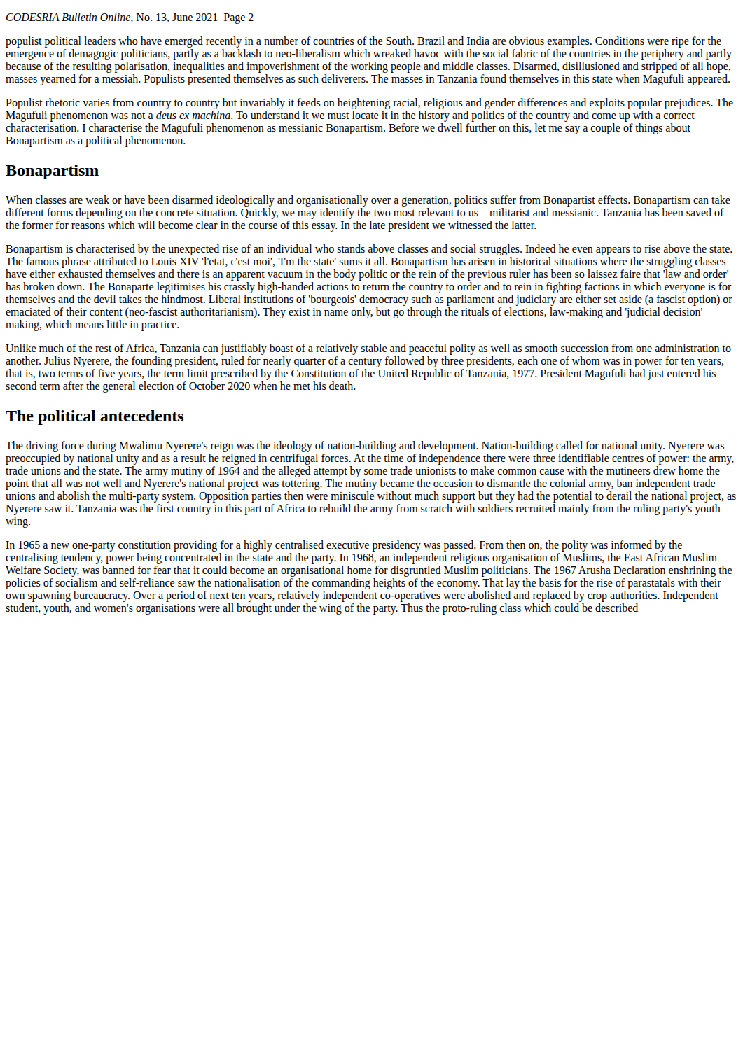CODESRIA Bulletin Online, No. 13, June 2021 Page 2
populist political leaders who have emerged recently in a number of countries of the South. Brazil and India are obvious examples. Conditions were ripe for the emergence of demagogic politicians, partly as a backlash to neo-liberalism which wreaked havoc with the social fabric of the countries in the periphery and partly because of the resulting polarisation, inequalities and impoverishment of the working people and middle classes. Disarmed, disillusioned and stripped of all hope, masses yearned for a messiah. Populists presented themselves as such deliverers. The masses in Tanzania found themselves in this state when Magufuli appeared.
Populist rhetoric varies from country to country but invariably it feeds on heightening racial, religious and gender differences and exploits popular prejudices. The Magufuli phenomenon was not a deus ex machina. To understand it we must locate it in the history and politics of the country and come up with a correct characterisation. I characterise the Magufuli phenomenon as messianic Bonapartism. Before we dwell further on this, let me say a couple of things about Bonapartism as a political phenomenon.
Bonapartism
When classes are weak or have been disarmed ideologically and organisationally over a generation, politics suffer from Bonapartist effects. Bonapartism can take different forms depending on the concrete situation. Quickly, we may identify the two most relevant to us – militarist and messianic. Tanzania has been saved of the former for reasons which will become clear in the course of this essay. In the late president we witnessed the latter.
Bonapartism is characterised by the unexpected rise of an individual who stands above classes and social struggles. Indeed he even appears to rise above the state. The famous phrase attributed to Louis XIV 'l'etat, c'est moi', 'I'm the state' sums it all. Bonapartism has arisen in historical situations where the struggling classes have either exhausted themselves and there is an apparent vacuum in the body politic or the rein of the previous ruler has been so laissez faire that 'law and order' has broken down. The Bonaparte legitimises his crassly high-handed actions to return the country to order and to rein in fighting factions in which everyone is for themselves and the devil takes the hindmost. Liberal institutions of 'bourgeois' democracy such as parliament and judiciary are either set aside (a fascist option) or emaciated of their content (neo-fascist authoritarianism). They exist in name only, but go through the rituals of elections, law-making and 'judicial decision' making, which means little in practice.
Unlike much of the rest of Africa, Tanzania can justifiably boast of a relatively stable and peaceful polity as well as smooth succession from one administration to another. Julius Nyerere, the founding president, ruled for nearly quarter of a century followed by three presidents, each one of whom was in power for ten years, that is, two terms of five years, the term limit prescribed by the Constitution of the United Republic of Tanzania, 1977. President Magufuli had just entered his second term after the general election of October 2020 when he met his death.
The political antecedents
The driving force during Mwalimu Nyerere's reign was the ideology of nation-building and development. Nation-building called for national unity. Nyerere was preoccupied by national unity and as a result he reigned in centrifugal forces. At the time of independence there were three identifiable centres of power: the army, trade unions and the state. The army mutiny of 1964 and the alleged attempt by some trade unionists to make common cause with the mutineers drew home the point that all was not well and Nyerere's national project was tottering. The mutiny became the occasion to dismantle the colonial army, ban independent trade unions and abolish the multi-party system. Opposition parties then were miniscule without much support but they had the potential to derail the national project, as Nyerere saw it. Tanzania was the first country in this part of Africa to rebuild the army from scratch with soldiers recruited mainly from the ruling party's youth wing.
In 1965 a new one-party constitution providing for a highly centralised executive presidency was passed. From then on, the polity was informed by the centralising tendency, power being concentrated in the state and the party. In 1968, an independent religious organisation of Muslims, the East African Muslim Welfare Society, was banned for fear that it could become an organisational home for disgruntled Muslim politicians. The 1967 Arusha Declaration enshrining the policies of socialism and self-reliance saw the nationalisation of the commanding heights of the economy. That lay the basis for the rise of parastatals with their own spawning bureaucracy. Over a period of next ten years, relatively independent co-operatives were abolished and replaced by crop authorities. Independent student, youth, and women's organisations were all brought under the wing of the party. Thus the proto-ruling class which could be described